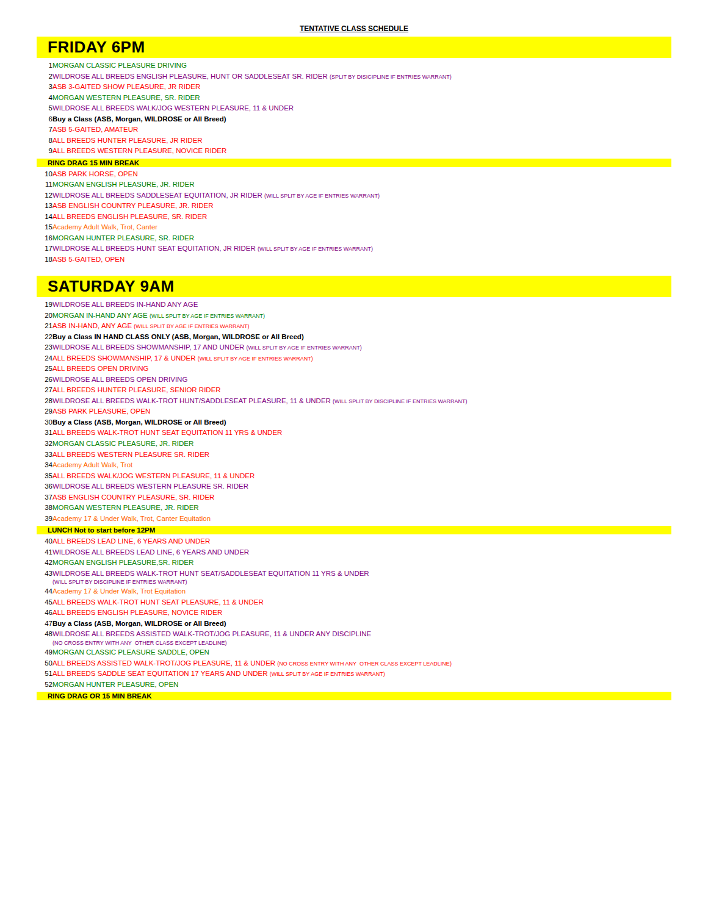TENTATIVE CLASS SCHEDULE
FRIDAY 6PM
| 1 | MORGAN CLASSIC PLEASURE DRIVING |
| 2 | WILDROSE ALL BREEDS ENGLISH PLEASURE, HUNT OR SADDLESEAT SR. RIDER (SPLIT BY DISICIPLINE IF ENTRIES WARRANT) |
| 3 | ASB 3-GAITED SHOW PLEASURE, JR RIDER |
| 4 | MORGAN WESTERN PLEASURE, SR. RIDER |
| 5 | WILDROSE ALL BREEDS WALK/JOG WESTERN PLEASURE, 11 & UNDER |
| 6 | Buy a Class (ASB, Morgan, WILDROSE or All Breed) |
| 7 | ASB 5-GAITED, AMATEUR |
| 8 | ALL BREEDS HUNTER PLEASURE, JR RIDER |
| 9 | ALL BREEDS WESTERN PLEASURE, NOVICE RIDER |
RING DRAG 15 MIN BREAK
| 10 | ASB PARK HORSE, OPEN |
| 11 | MORGAN ENGLISH PLEASURE, JR. RIDER |
| 12 | WILDROSE ALL BREEDS SADDLESEAT EQUITATION, JR RIDER (WILL SPLIT BY AGE IF ENTRIES WARRANT) |
| 13 | ASB ENGLISH COUNTRY PLEASURE, JR. RIDER |
| 14 | ALL BREEDS ENGLISH PLEASURE, SR. RIDER |
| 15 | Academy Adult Walk, Trot, Canter |
| 16 | MORGAN HUNTER PLEASURE, SR. RIDER |
| 17 | WILDROSE ALL BREEDS HUNT SEAT EQUITATION, JR RIDER (WILL SPLIT BY AGE IF ENTRIES WARRANT) |
| 18 | ASB 5-GAITED, OPEN |
SATURDAY 9AM
| 19 | WILDROSE ALL BREEDS IN-HAND ANY AGE |
| 20 | MORGAN IN-HAND ANY AGE (WILL SPLIT BY AGE IF ENTRIES WARRANT) |
| 21 | ASB IN-HAND, ANY AGE (WILL SPLIT BY AGE IF ENTRIES WARRANT) |
| 22 | Buy a Class IN HAND CLASS ONLY (ASB, Morgan, WILDROSE or All Breed) |
| 23 | WILDROSE ALL BREEDS SHOWMANSHIP, 17 AND UNDER (WILL SPLIT BY AGE IF ENTRIES WARRANT) |
| 24 | ALL BREEDS SHOWMANSHIP, 17 & UNDER (WILL SPLIT BY AGE IF ENTRIES WARRANT) |
| 25 | ALL BREEDS OPEN DRIVING |
| 26 | WILDROSE ALL BREEDS OPEN DRIVING |
| 27 | ALL BREEDS HUNTER PLEASURE, SENIOR RIDER |
| 28 | WILDROSE ALL BREEDS WALK-TROT HUNT/SADDLESEAT PLEASURE, 11 & UNDER (WILL SPLIT BY DISCIPLINE IF ENTRIES WARRANT) |
| 29 | ASB PARK PLEASURE, OPEN |
| 30 | Buy a Class (ASB, Morgan, WILDROSE or All Breed) |
| 31 | ALL BREEDS WALK-TROT HUNT SEAT EQUITATION 11 YRS & UNDER |
| 32 | MORGAN CLASSIC PLEASURE, JR. RIDER |
| 33 | ALL BREEDS WESTERN PLEASURE SR. RIDER |
| 34 | Academy Adult Walk, Trot |
| 35 | ALL BREEDS WALK/JOG WESTERN PLEASURE, 11 & UNDER |
| 36 | WILDROSE ALL BREEDS WESTERN PLEASURE SR. RIDER |
| 37 | ASB ENGLISH COUNTRY PLEASURE, SR. RIDER |
| 38 | MORGAN WESTERN PLEASURE, JR. RIDER |
| 39 | Academy 17 & Under Walk, Trot, Canter Equitation |
LUNCH Not to start before 12PM
| 40 | ALL BREEDS LEAD LINE, 6 YEARS AND UNDER |
| 41 | WILDROSE ALL BREEDS LEAD LINE, 6 YEARS AND UNDER |
| 42 | MORGAN ENGLISH PLEASURE,SR. RIDER |
| 43 | WILDROSE ALL BREEDS WALK-TROT HUNT SEAT/SADDLESEAT EQUITATION 11 YRS & UNDER (WILL SPLIT BY DISCIPLINE IF ENTRIES WARRANT) |
| 44 | Academy 17 & Under Walk, Trot Equitation |
| 45 | ALL BREEDS WALK-TROT HUNT SEAT PLEASURE, 11 & UNDER |
| 46 | ALL BREEDS ENGLISH PLEASURE, NOVICE RIDER |
| 47 | Buy a Class (ASB, Morgan, WILDROSE or All Breed) |
| 48 | WILDROSE ALL BREEDS ASSISTED WALK-TROT/JOG PLEASURE, 11 & UNDER ANY DISCIPLINE (NO CROSS ENTRY WITH ANY OTHER CLASS EXCEPT LEADLINE) |
| 49 | MORGAN CLASSIC PLEASURE SADDLE, OPEN |
| 50 | ALL BREEDS ASSISTED WALK-TROT/JOG PLEASURE, 11 & UNDER (NO CROSS ENTRY WITH ANY OTHER CLASS EXCEPT LEADLINE) |
| 51 | ALL BREEDS SADDLE SEAT EQUITATION 17 YEARS AND UNDER (WILL SPLIT BY AGE IF ENTRIES WARRANT) |
| 52 | MORGAN HUNTER PLEASURE, OPEN |
RING DRAG OR 15 MIN BREAK